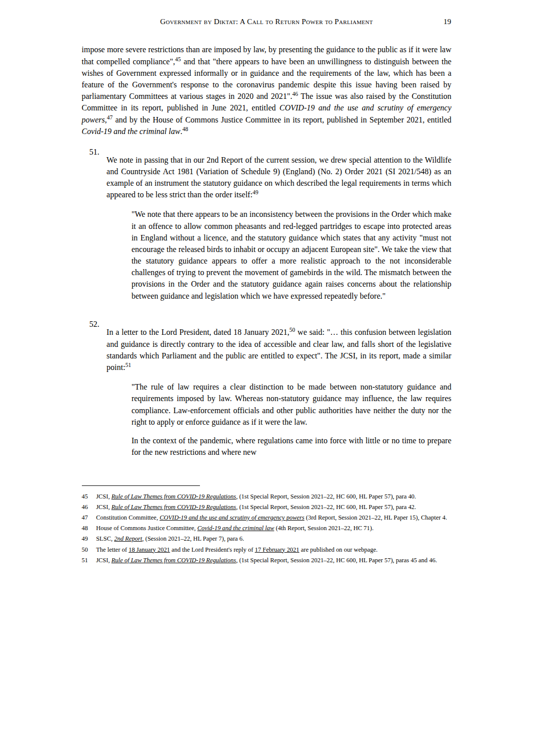Government by Diktat: A Call to Return Power to Parliament 19
impose more severe restrictions than are imposed by law, by presenting the guidance to the public as if it were law that compelled compliance",45 and that "there appears to have been an unwillingness to distinguish between the wishes of Government expressed informally or in guidance and the requirements of the law, which has been a feature of the Government's response to the coronavirus pandemic despite this issue having been raised by parliamentary Committees at various stages in 2020 and 2021".46 The issue was also raised by the Constitution Committee in its report, published in June 2021, entitled COVID-19 and the use and scrutiny of emergency powers,47 and by the House of Commons Justice Committee in its report, published in September 2021, entitled Covid-19 and the criminal law.48
51.
We note in passing that in our 2nd Report of the current session, we drew special attention to the Wildlife and Countryside Act 1981 (Variation of Schedule 9) (England) (No. 2) Order 2021 (SI 2021/548) as an example of an instrument the statutory guidance on which described the legal requirements in terms which appeared to be less strict than the order itself:49
"We note that there appears to be an inconsistency between the provisions in the Order which make it an offence to allow common pheasants and red-legged partridges to escape into protected areas in England without a licence, and the statutory guidance which states that any activity "must not encourage the released birds to inhabit or occupy an adjacent European site". We take the view that the statutory guidance appears to offer a more realistic approach to the not inconsiderable challenges of trying to prevent the movement of gamebirds in the wild. The mismatch between the provisions in the Order and the statutory guidance again raises concerns about the relationship between guidance and legislation which we have expressed repeatedly before."
52.
In a letter to the Lord President, dated 18 January 2021,50 we said: "… this confusion between legislation and guidance is directly contrary to the idea of accessible and clear law, and falls short of the legislative standards which Parliament and the public are entitled to expect". The JCSI, in its report, made a similar point:51
"The rule of law requires a clear distinction to be made between non-statutory guidance and requirements imposed by law. Whereas non-statutory guidance may influence, the law requires compliance. Law-enforcement officials and other public authorities have neither the duty nor the right to apply or enforce guidance as if it were the law.
In the context of the pandemic, where regulations came into force with little or no time to prepare for the new restrictions and where new
45 JCSI, Rule of Law Themes from COVID-19 Regulations, (1st Special Report, Session 2021–22, HC 600, HL Paper 57), para 40.
46 JCSI, Rule of Law Themes from COVID-19 Regulations, (1st Special Report, Session 2021–22, HC 600, HL Paper 57), para 42.
47 Constitution Committee, COVID-19 and the use and scrutiny of emergency powers (3rd Report, Session 2021–22, HL Paper 15), Chapter 4.
48 House of Commons Justice Committee, Covid-19 and the criminal law (4th Report, Session 2021–22, HC 71).
49 SLSC, 2nd Report, (Session 2021–22, HL Paper 7), para 6.
50 The letter of 18 January 2021 and the Lord President's reply of 17 February 2021 are published on our webpage.
51 JCSI, Rule of Law Themes from COVID-19 Regulations, (1st Special Report, Session 2021–22, HC 600, HL Paper 57), paras 45 and 46.